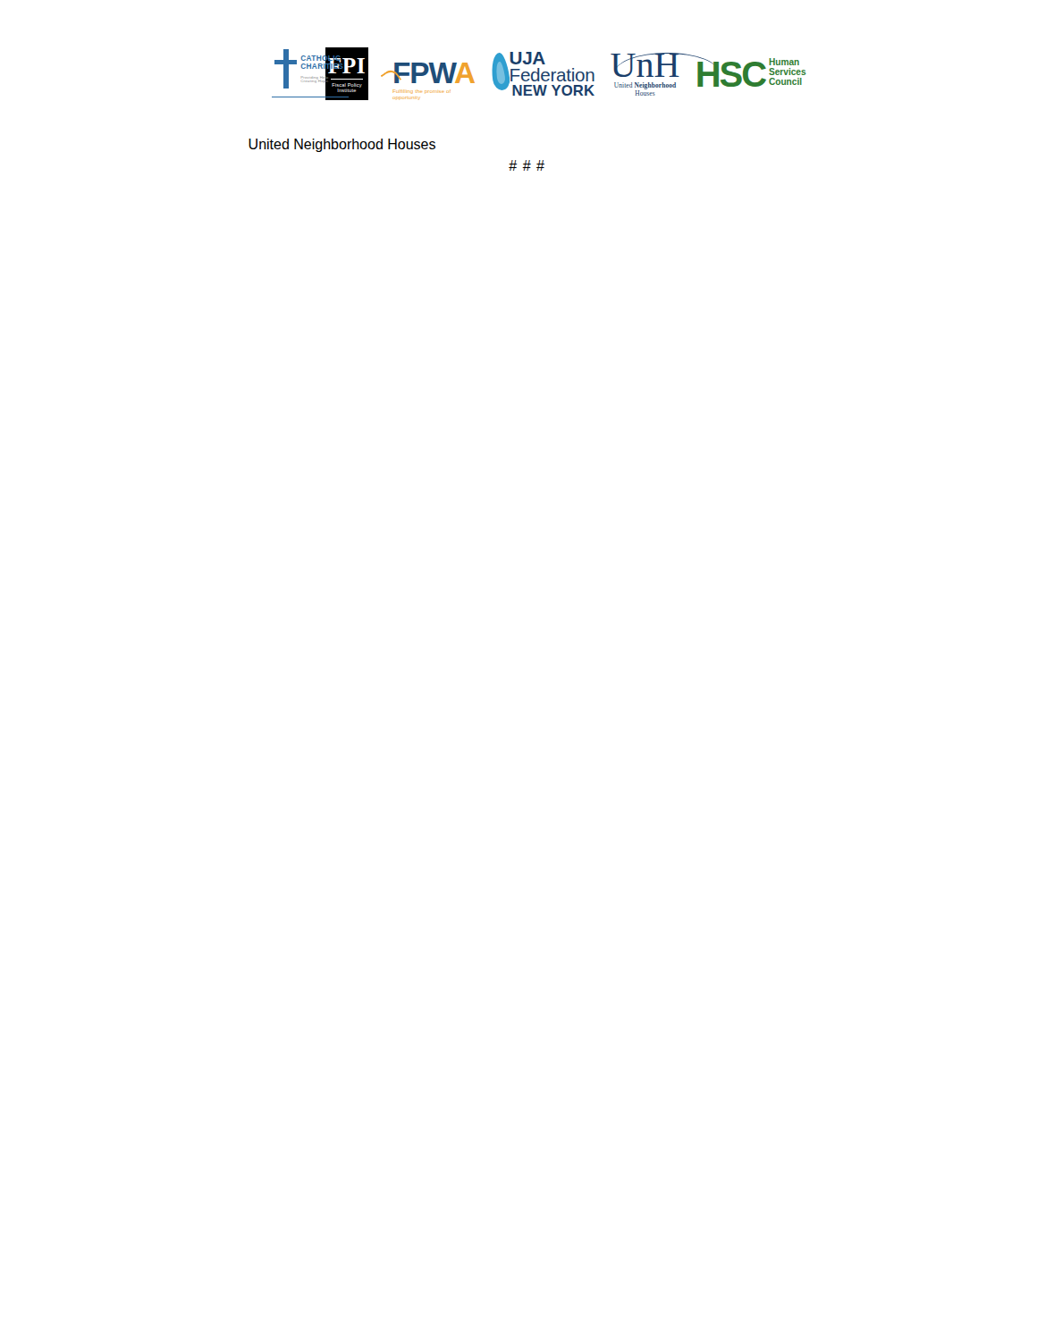CATHOLIC
CHARITIES
Providing Help. Creating Hope.
FPI
Fiscal Policy Institute
FPWA
Fulfilling the promise of opportunity
UJA Federation
NEW YORK
UnH
United Neighborhood Houses
HSC
Human
Services
Council
United Neighborhood Houses
# # #